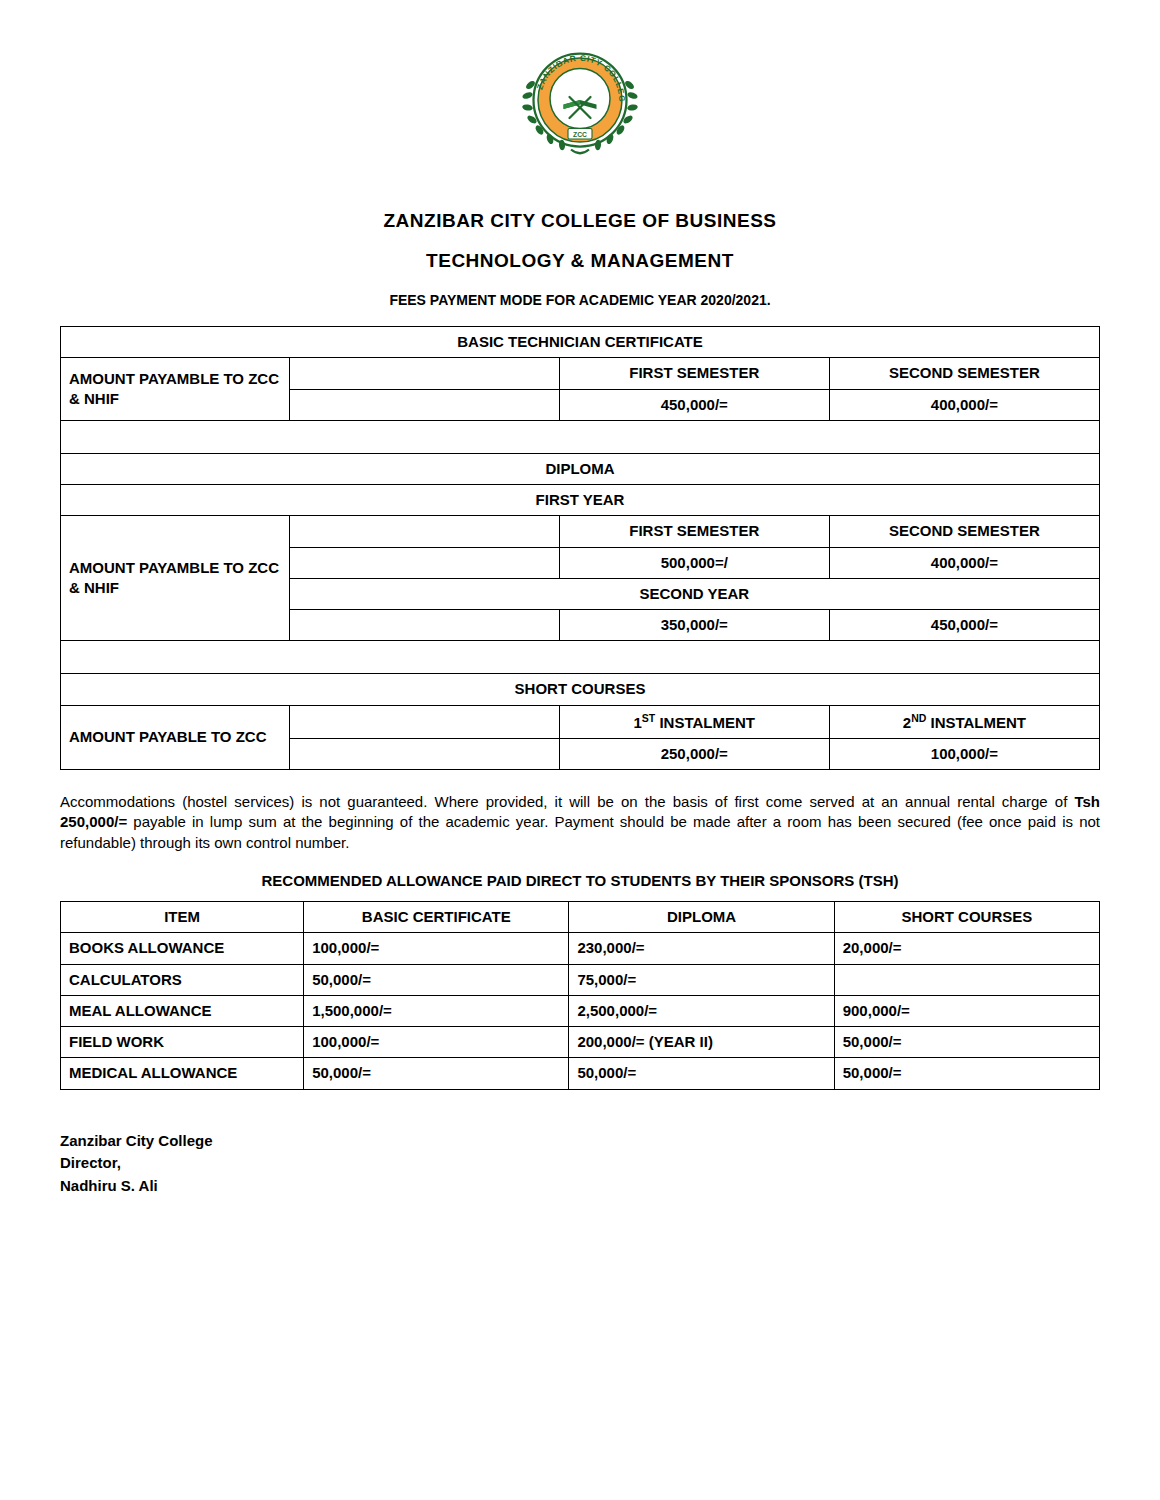ZANZIBAR CITY COLLEGE ZCC
ZANZIBAR CITY COLLEGE OF BUSINESS
TECHNOLOGY & MANAGEMENT
FEES PAYMENT MODE FOR ACADEMIC YEAR 2020/2021.
| BASIC TECHNICIAN CERTIFICATE |
| AMOUNT PAYAMBLE TO ZCC & NHIF | | FIRST SEMESTER | SECOND SEMESTER |
| | 450,000/= | 400,000/= |
| DIPLOMA |
| FIRST YEAR |
| AMOUNT PAYAMBLE TO ZCC & NHIF | | FIRST SEMESTER | SECOND SEMESTER |
| | 500,000=/ | 400,000/= |
| SECOND YEAR |
| | 350,000/= | 450,000/= |
| SHORT COURSES |
| AMOUNT PAYABLE TO ZCC | | 1 ST INSTALMENT | 2 ND INSTALMENT |
| | 250,000/= | 100,000/= |
Accommodations (hostel services) is not guaranteed. Where provided, it will be on the basis of first come served at an annual rental charge of Tsh 250,000/= payable in lump sum at the beginning of the academic year. Payment should be made after a room has been secured (fee once paid is not refundable) through its own control number.
RECOMMENDED ALLOWANCE PAID DIRECT TO STUDENTS BY THEIR SPONSORS (TSH)
| ITEM | BASIC CERTIFICATE | DIPLOMA | SHORT COURSES |
| --- | --- | --- | --- |
| BOOKS ALLOWANCE | 100,000/= | 230,000/= | 20,000/= |
| CALCULATORS | 50,000/= | 75,000/= | |
| MEAL ALLOWANCE | 1,500,000/= | 2,500,000/= | 900,000/= |
| FIELD WORK | 100,000/= | 200,000/= (YEAR II) | 50,000/= |
| MEDICAL ALLOWANCE | 50,000/= | 50,000/= | 50,000/= |
Zanzibar City College
Director,
Nadhiru S. Ali